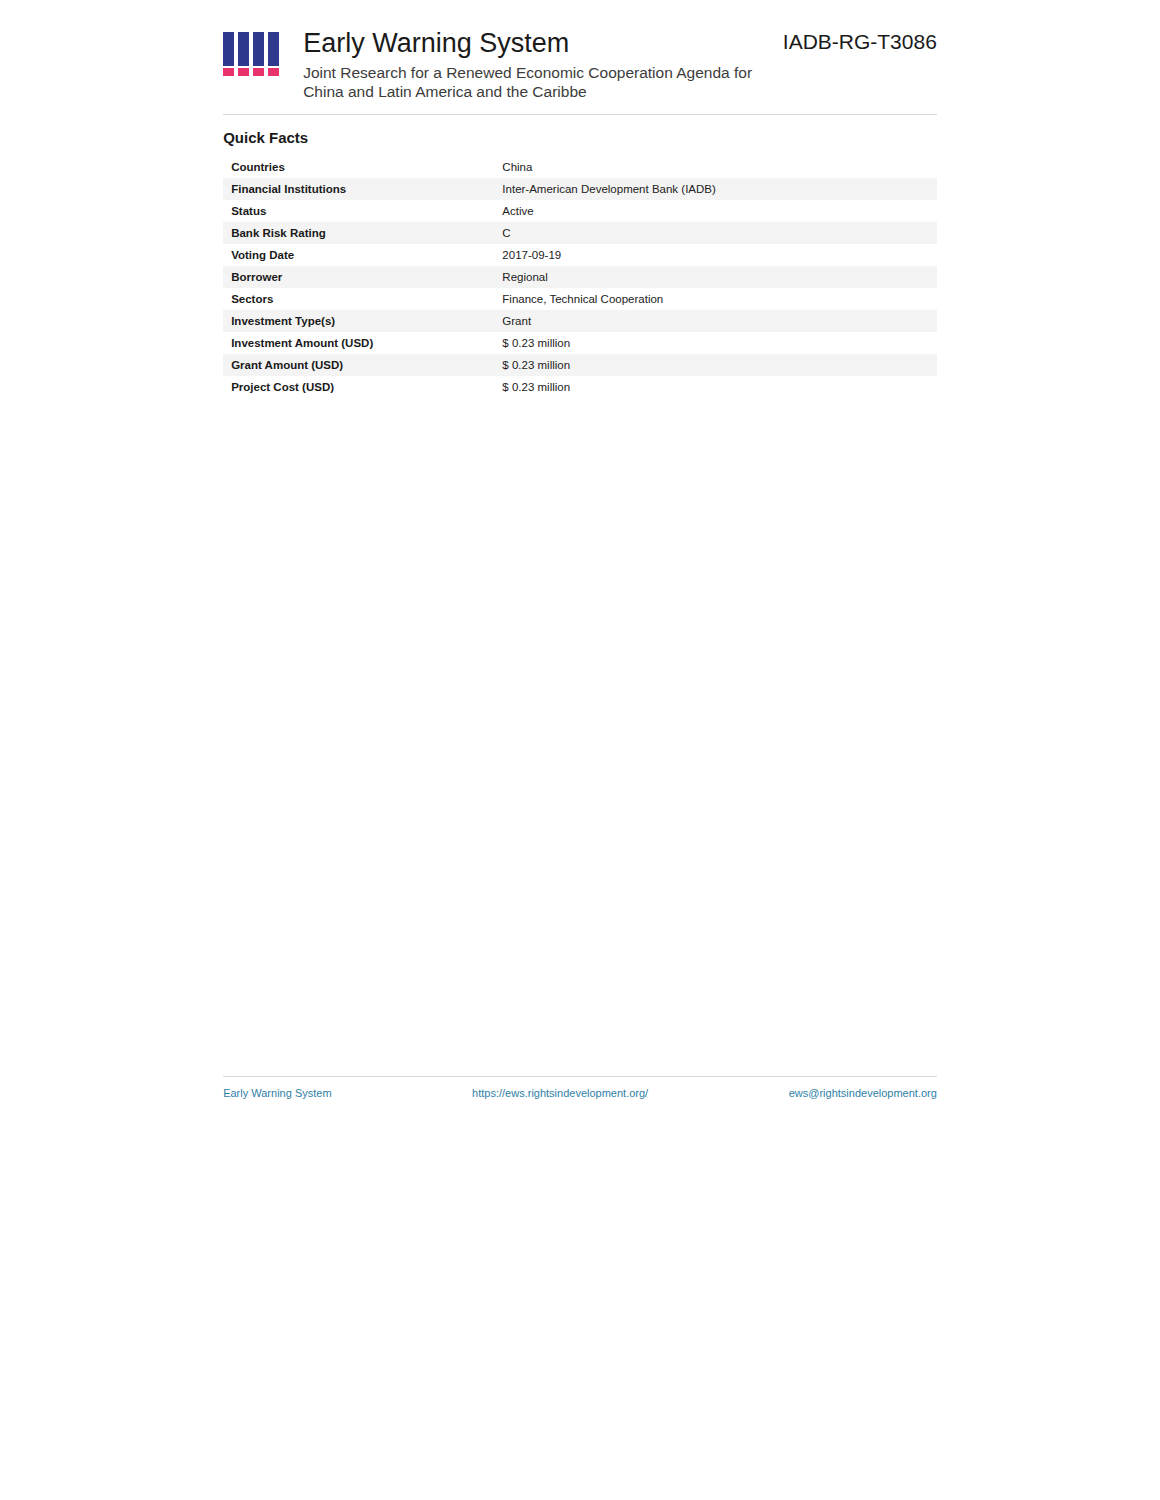Early Warning System
Joint Research for a Renewed Economic Cooperation Agenda for China and Latin America and the Caribbe
IADB-RG-T3086
Quick Facts
| Countries | China |
| Financial Institutions | Inter-American Development Bank (IADB) |
| Status | Active |
| Bank Risk Rating | C |
| Voting Date | 2017-09-19 |
| Borrower | Regional |
| Sectors | Finance, Technical Cooperation |
| Investment Type(s) | Grant |
| Investment Amount (USD) | $ 0.23 million |
| Grant Amount (USD) | $ 0.23 million |
| Project Cost (USD) | $ 0.23 million |
Early Warning System
https://ews.rightsindevelopment.org/
ews@rightsindevelopment.org